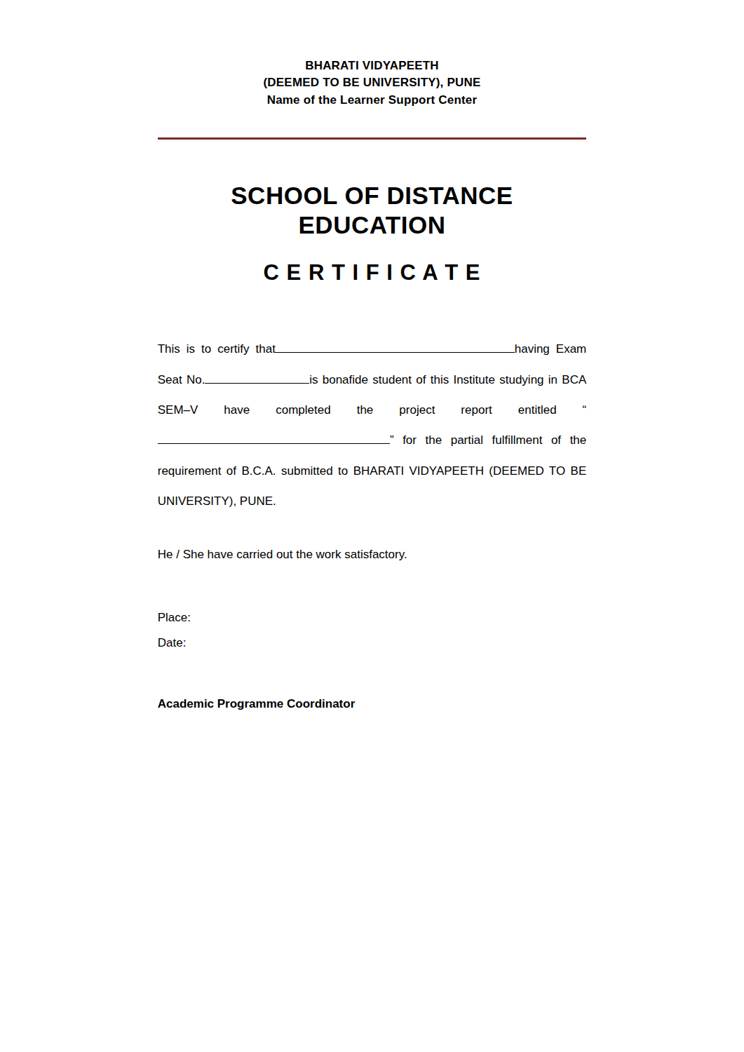BHARATI VIDYAPEETH
(DEEMED TO BE UNIVERSITY), PUNE
Name of the Learner Support Center
SCHOOL OF DISTANCE EDUCATION
C E R T I F I C A T E
This is to certify that having Exam Seat No. is bonafide student of this Institute studying in BCA SEM–V have completed the project report entitled “ ” for the partial fulfillment of the requirement of B.C.A. submitted to BHARATI VIDYAPEETH (DEEMED TO BE UNIVERSITY), PUNE.
He / She have carried out the work satisfactory.
Place:
Date:
Academic Programme Coordinator